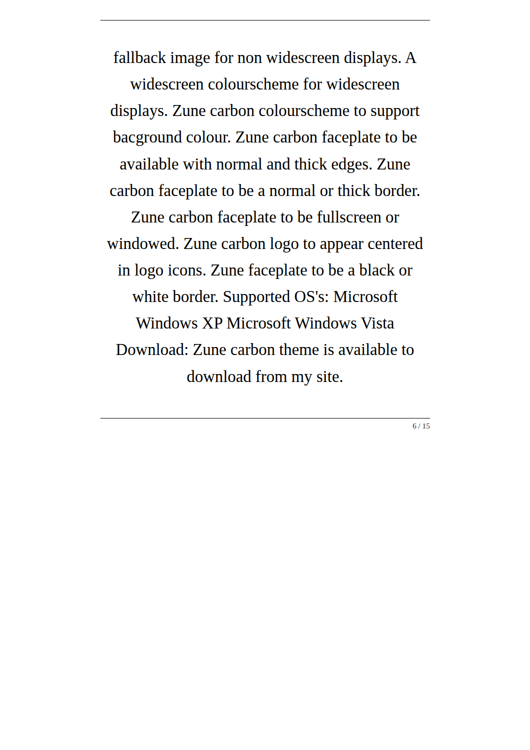fallback image for non widescreen displays. A widescreen colourscheme for widescreen displays. Zune carbon colourscheme to support bacground colour. Zune carbon faceplate to be available with normal and thick edges. Zune carbon faceplate to be a normal or thick border. Zune carbon faceplate to be fullscreen or windowed. Zune carbon logo to appear centered in logo icons. Zune faceplate to be a black or white border. Supported OS's: Microsoft Windows XP Microsoft Windows Vista Download: Zune carbon theme is available to download from my site.
6 / 15